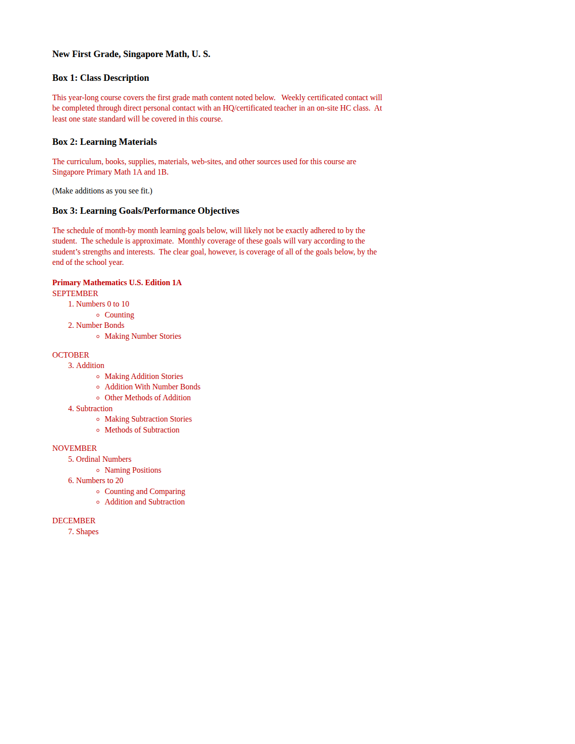New First Grade, Singapore Math, U. S.
Box 1: Class Description
This year-long course covers the first grade math content noted below. Weekly certificated contact will be completed through direct personal contact with an HQ/certificated teacher in an on-site HC class. At least one state standard will be covered in this course.
Box 2: Learning Materials
The curriculum, books, supplies, materials, web-sites, and other sources used for this course are Singapore Primary Math 1A and 1B.
(Make additions as you see fit.)
Box 3: Learning Goals/Performance Objectives
The schedule of month-by month learning goals below, will likely not be exactly adhered to by the student. The schedule is approximate. Monthly coverage of these goals will vary according to the student’s strengths and interests. The clear goal, however, is coverage of all of the goals below, by the end of the school year.
Primary Mathematics U.S. Edition 1A
SEPTEMBER
Numbers 0 to 10
Counting
Number Bonds
Making Number Stories
OCTOBER
Addition
Making Addition Stories
Addition With Number Bonds
Other Methods of Addition
Subtraction
Making Subtraction Stories
Methods of Subtraction
NOVEMBER
Ordinal Numbers
Naming Positions
Numbers to 20
Counting and Comparing
Addition and Subtraction
DECEMBER
Shapes